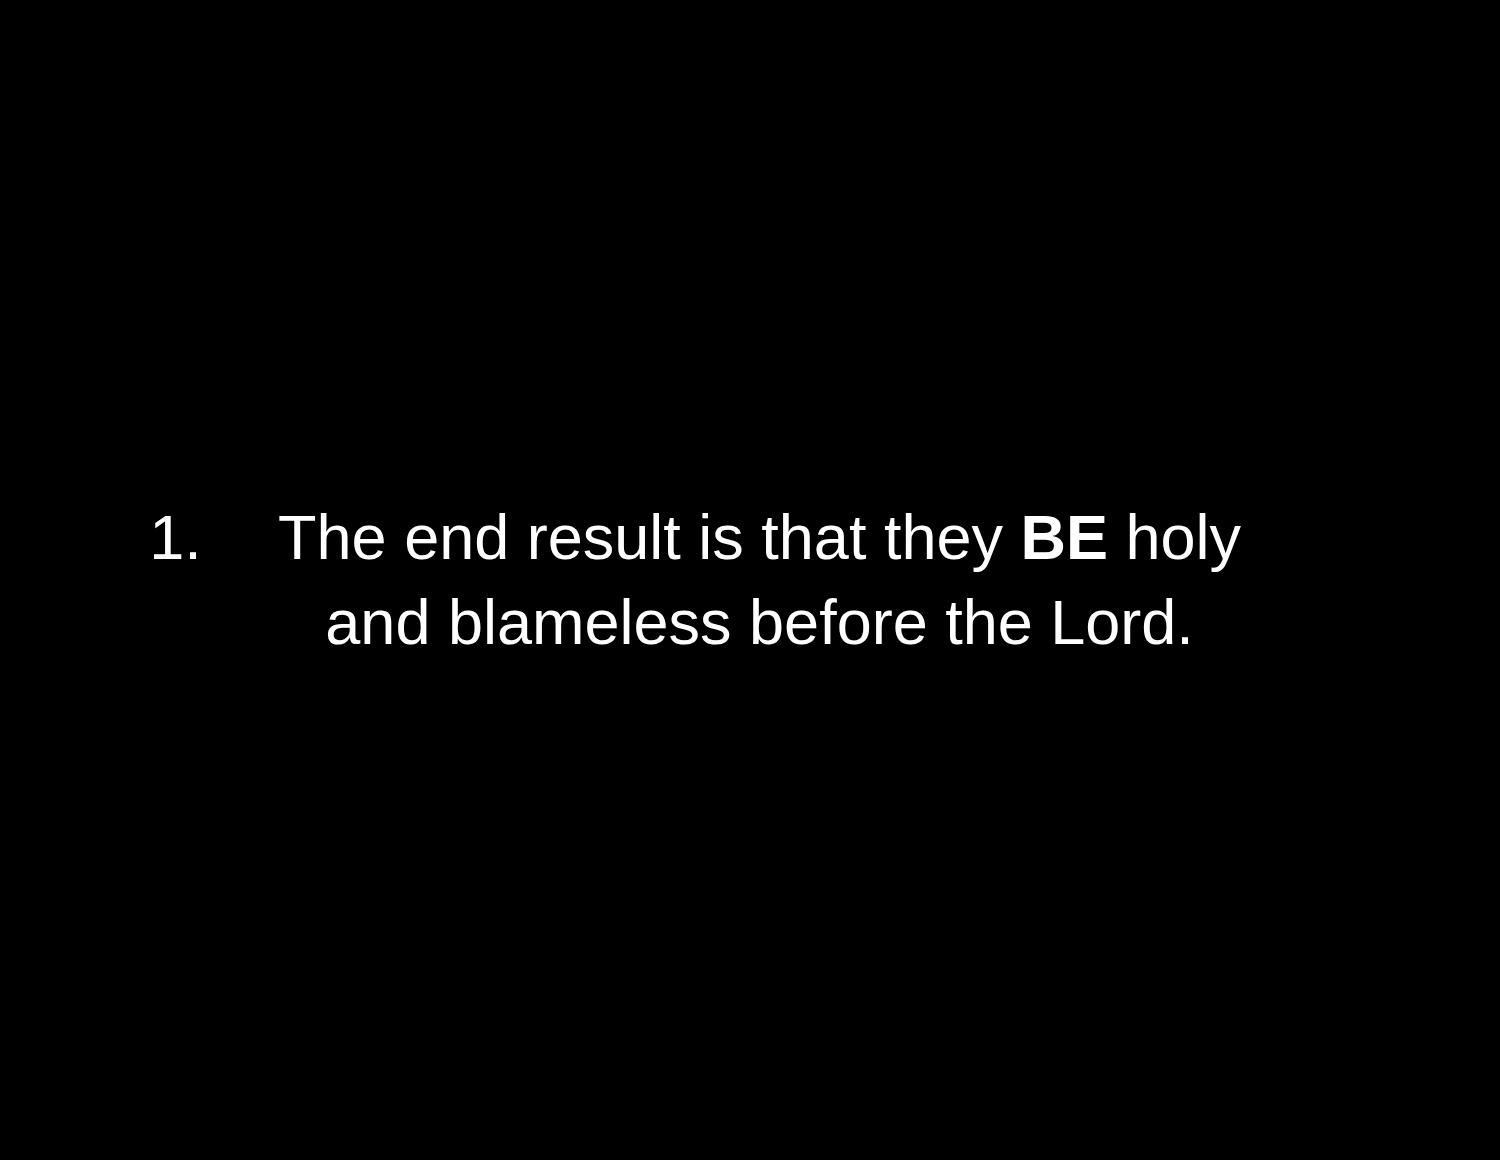The end result is that they BE holy and blameless before the Lord.